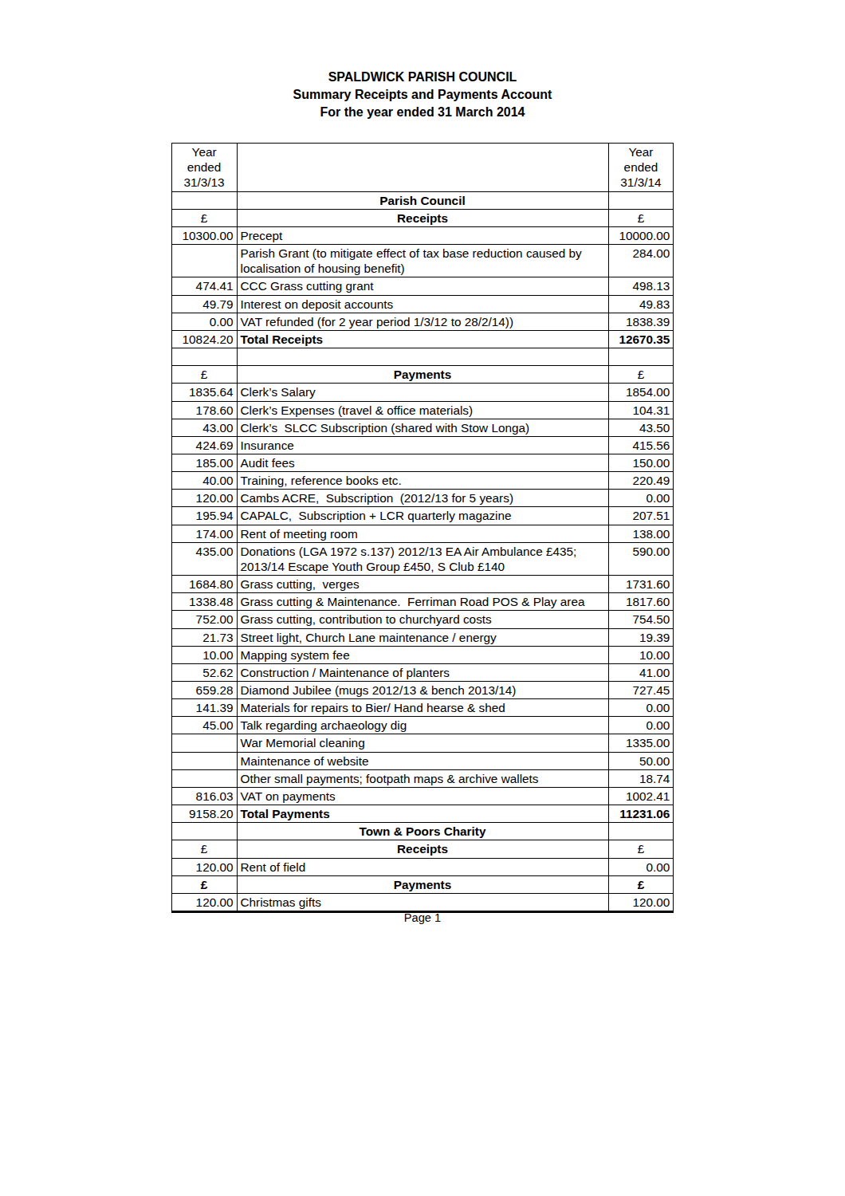SPALDWICK PARISH COUNCIL Summary Receipts and Payments Account For the year ended 31 March 2014
| Year ended 31/3/13 | | Year ended 31/3/14 |
| | Parish Council | |
| £ | Receipts | £ |
| 10300.00 | Precept | 10000.00 |
| | Parish Grant (to mitigate effect of tax base reduction caused by localisation of housing benefit) | 284.00 |
| 474.41 | CCC Grass cutting grant | 498.13 |
| 49.79 | Interest on deposit accounts | 49.83 |
| 0.00 | VAT refunded (for 2 year period 1/3/12 to 28/2/14)) | 1838.39 |
| 10824.20 | Total Receipts | 12670.35 |
| £ | Payments | £ |
| 1835.64 | Clerk’s Salary | 1854.00 |
| 178.60 | Clerk’s Expenses (travel & office materials) | 104.31 |
| 43.00 | Clerk’s SLCC Subscription (shared with Stow Longa) | 43.50 |
| 424.69 | Insurance | 415.56 |
| 185.00 | Audit fees | 150.00 |
| 40.00 | Training, reference books etc. | 220.49 |
| 120.00 | Cambs ACRE, Subscription (2012/13 for 5 years) | 0.00 |
| 195.94 | CAPALC, Subscription + LCR quarterly magazine | 207.51 |
| 174.00 | Rent of meeting room | 138.00 |
| 435.00 | Donations (LGA 1972 s.137) 2012/13 EA Air Ambulance £435; 2013/14 Escape Youth Group £450, S Club £140 | 590.00 |
| 1684.80 | Grass cutting, verges | 1731.60 |
| 1338.48 | Grass cutting & Maintenance. Ferriman Road POS & Play area | 1817.60 |
| 752.00 | Grass cutting, contribution to churchyard costs | 754.50 |
| 21.73 | Street light, Church Lane maintenance / energy | 19.39 |
| 10.00 | Mapping system fee | 10.00 |
| 52.62 | Construction / Maintenance of planters | 41.00 |
| 659.28 | Diamond Jubilee (mugs 2012/13 & bench 2013/14) | 727.45 |
| 141.39 | Materials for repairs to Bier/ Hand hearse & shed | 0.00 |
| 45.00 | Talk regarding archaeology dig | 0.00 |
| | War Memorial cleaning | 1335.00 |
| | Maintenance of website | 50.00 |
| | Other small payments; footpath maps & archive wallets | 18.74 |
| 816.03 | VAT on payments | 1002.41 |
| 9158.20 | Total Payments | 11231.06 |
| | Town & Poors Charity | |
| £ | Receipts | £ |
| 120.00 | Rent of field | 0.00 |
| £ | Payments | £ |
| 120.00 | Christmas gifts | 120.00 |
Page 1